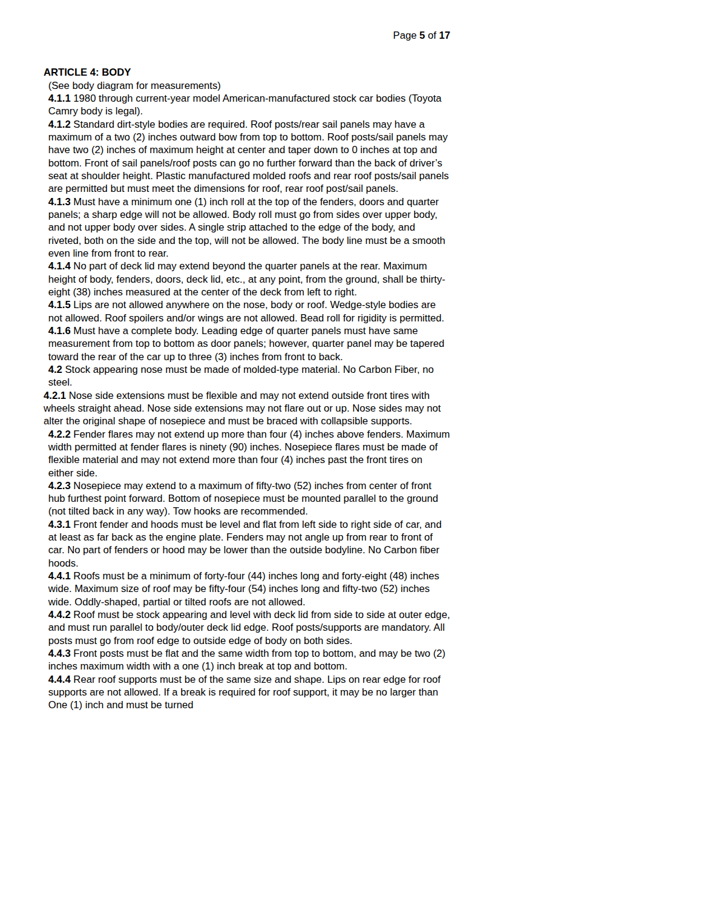Page 5 of 17
ARTICLE 4: BODY
(See body diagram for measurements)
4.1.1 1980 through current-year model American-manufactured stock car bodies (Toyota Camry body is legal).
4.1.2 Standard dirt-style bodies are required. Roof posts/rear sail panels may have a maximum of a two (2) inches outward bow from top to bottom. Roof posts/sail panels may have two (2) inches of maximum height at center and taper down to 0 inches at top and bottom. Front of sail panels/roof posts can go no further forward than the back of driver’s seat at shoulder height. Plastic manufactured molded roofs and rear roof posts/sail panels are permitted but must meet the dimensions for roof, rear roof post/sail panels.
4.1.3 Must have a minimum one (1) inch roll at the top of the fenders, doors and quarter panels; a sharp edge will not be allowed. Body roll must go from sides over upper body, and not upper body over sides. A single strip attached to the edge of the body, and riveted, both on the side and the top, will not be allowed. The body line must be a smooth even line from front to rear.
4.1.4 No part of deck lid may extend beyond the quarter panels at the rear. Maximum height of body, fenders, doors, deck lid, etc., at any point, from the ground, shall be thirty-eight (38) inches measured at the center of the deck from left to right.
4.1.5 Lips are not allowed anywhere on the nose, body or roof. Wedge-style bodies are not allowed. Roof spoilers and/or wings are not allowed. Bead roll for rigidity is permitted.
4.1.6 Must have a complete body. Leading edge of quarter panels must have same measurement from top to bottom as door panels; however, quarter panel may be tapered toward the rear of the car up to three (3) inches from front to back.
4.2 Stock appearing nose must be made of molded-type material. No Carbon Fiber, no steel.
4.2.1 Nose side extensions must be flexible and may not extend outside front tires with wheels straight ahead. Nose side extensions may not flare out or up. Nose sides may not alter the original shape of nosepiece and must be braced with collapsible supports.
4.2.2 Fender flares may not extend up more than four (4) inches above fenders. Maximum width permitted at fender flares is ninety (90) inches. Nosepiece flares must be made of flexible material and may not extend more than four (4) inches past the front tires on either side.
4.2.3 Nosepiece may extend to a maximum of fifty-two (52) inches from center of front hub furthest point forward. Bottom of nosepiece must be mounted parallel to the ground (not tilted back in any way). Tow hooks are recommended.
4.3.1 Front fender and hoods must be level and flat from left side to right side of car, and at least as far back as the engine plate. Fenders may not angle up from rear to front of car. No part of fenders or hood may be lower than the outside bodyline. No Carbon fiber hoods.
4.4.1 Roofs must be a minimum of forty-four (44) inches long and forty-eight (48) inches wide. Maximum size of roof may be fifty-four (54) inches long and fifty-two (52) inches wide. Oddly-shaped, partial or tilted roofs are not allowed.
4.4.2 Roof must be stock appearing and level with deck lid from side to side at outer edge, and must run parallel to body/outer deck lid edge. Roof posts/supports are mandatory. All posts must go from roof edge to outside edge of body on both sides.
4.4.3 Front posts must be flat and the same width from top to bottom, and may be two (2) inches maximum width with a one (1) inch break at top and bottom.
4.4.4 Rear roof supports must be of the same size and shape. Lips on rear edge for roof supports are not allowed. If a break is required for roof support, it may be no larger than One (1) inch and must be turned